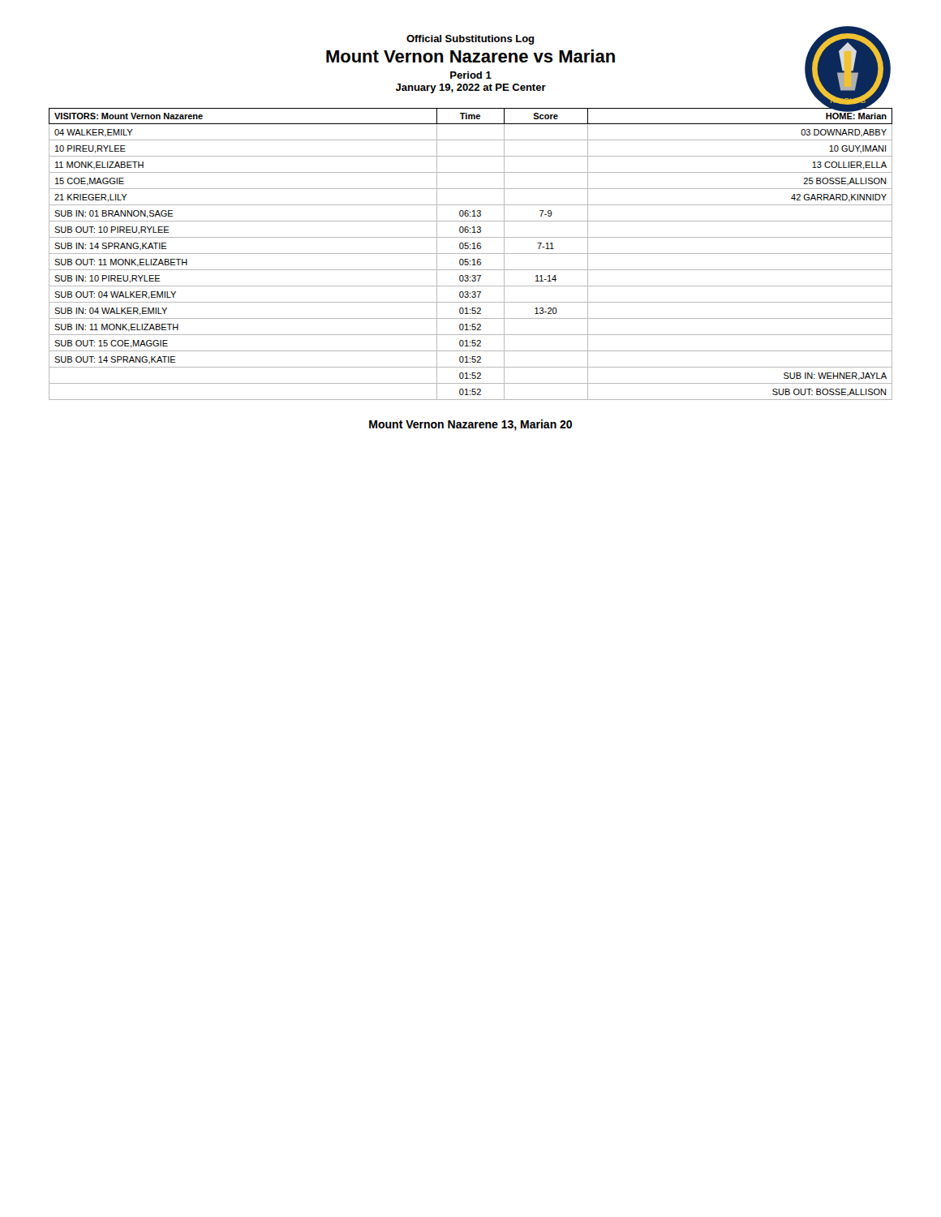KNIGHTS
Official Substitutions Log
Mount Vernon Nazarene vs Marian
Period 1
January 19, 2022 at PE Center
| VISITORS: Mount Vernon Nazarene | Time | Score | HOME: Marian |
| --- | --- | --- | --- |
| 04 WALKER,EMILY | | | 03 DOWNARD,ABBY |
| 10 PIREU,RYLEE | | | 10 GUY,IMANI |
| 11 MONK,ELIZABETH | | | 13 COLLIER,ELLA |
| 15 COE,MAGGIE | | | 25 BOSSE,ALLISON |
| 21 KRIEGER,LILY | | | 42 GARRARD,KINNIDY |
| SUB IN: 01 BRANNON,SAGE | 06:13 | 7-9 | |
| SUB OUT: 10 PIREU,RYLEE | 06:13 | | |
| SUB IN: 14 SPRANG,KATIE | 05:16 | 7-11 | |
| SUB OUT: 11 MONK,ELIZABETH | 05:16 | | |
| SUB IN: 10 PIREU,RYLEE | 03:37 | 11-14 | |
| SUB OUT: 04 WALKER,EMILY | 03:37 | | |
| SUB IN: 04 WALKER,EMILY | 01:52 | 13-20 | |
| SUB IN: 11 MONK,ELIZABETH | 01:52 | | |
| SUB OUT: 15 COE,MAGGIE | 01:52 | | |
| SUB OUT: 14 SPRANG,KATIE | 01:52 | | |
| | 01:52 | | SUB IN: WEHNER,JAYLA |
| | 01:52 | | SUB OUT: BOSSE,ALLISON |
Mount Vernon Nazarene 13, Marian 20